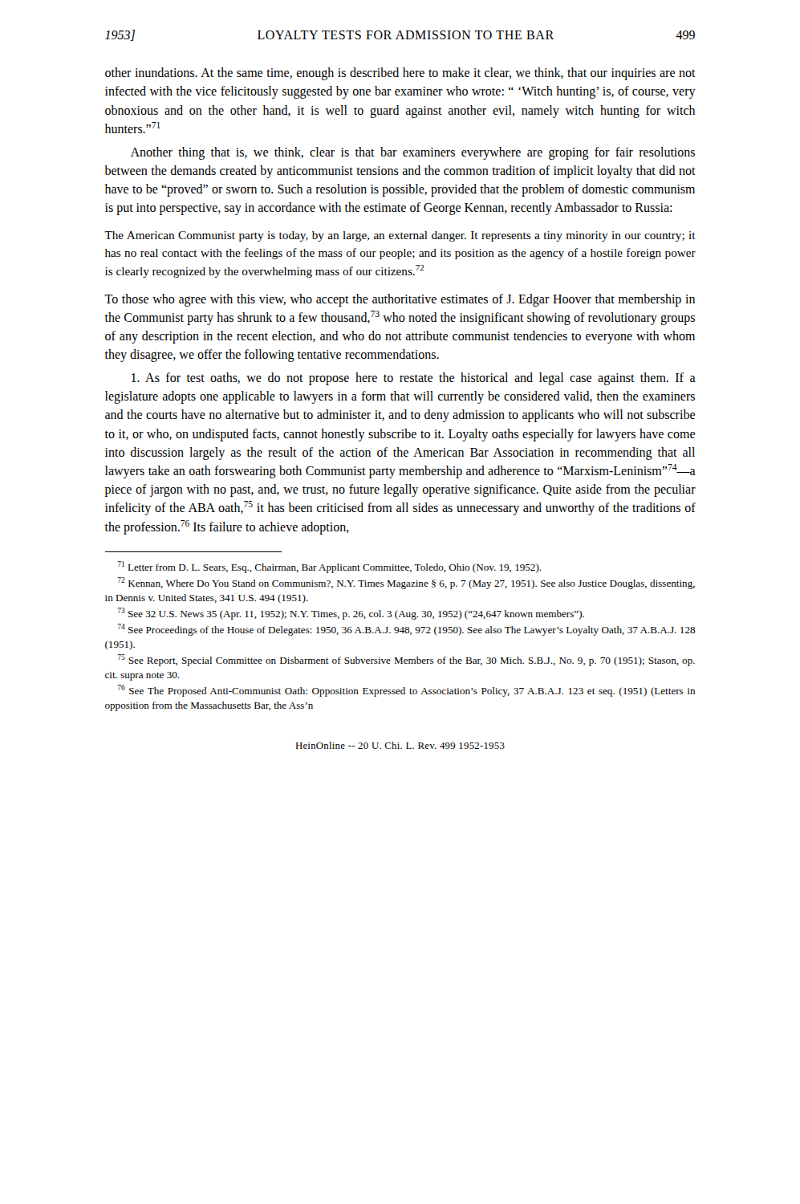1953] LOYALTY TESTS FOR ADMISSION TO THE BAR 499
other inundations. At the same time, enough is described here to make it clear, we think, that our inquiries are not infected with the vice felicitously suggested by one bar examiner who wrote: “ ‘Witch hunting’ is, of course, very obnoxious and on the other hand, it is well to guard against another evil, namely witch hunting for witch hunters.”71
Another thing that is, we think, clear is that bar examiners everywhere are groping for fair resolutions between the demands created by anticommunist tensions and the common tradition of implicit loyalty that did not have to be “proved” or sworn to. Such a resolution is possible, provided that the problem of domestic communism is put into perspective, say in accordance with the estimate of George Kennan, recently Ambassador to Russia:
The American Communist party is today, by an large, an external danger. It represents a tiny minority in our country; it has no real contact with the feelings of the mass of our people; and its position as the agency of a hostile foreign power is clearly recognized by the overwhelming mass of our citizens.72
To those who agree with this view, who accept the authoritative estimates of J. Edgar Hoover that membership in the Communist party has shrunk to a few thousand,73 who noted the insignificant showing of revolutionary groups of any description in the recent election, and who do not attribute communist tendencies to everyone with whom they disagree, we offer the following tentative recommendations.
1. As for test oaths, we do not propose here to restate the historical and legal case against them. If a legislature adopts one applicable to lawyers in a form that will currently be considered valid, then the examiners and the courts have no alternative but to administer it, and to deny admission to applicants who will not subscribe to it, or who, on undisputed facts, cannot honestly subscribe to it. Loyalty oaths especially for lawyers have come into discussion largely as the result of the action of the American Bar Association in recommending that all lawyers take an oath forswearing both Communist party membership and adherence to “Marxism-Leninism”74—a piece of jargon with no past, and, we trust, no future legally operative significance. Quite aside from the peculiar infelicity of the ABA oath,75 it has been criticised from all sides as unnecessary and unworthy of the traditions of the profession.76 Its failure to achieve adoption,
71 Letter from D. L. Sears, Esq., Chairman, Bar Applicant Committee, Toledo, Ohio (Nov. 19, 1952).
72 Kennan, Where Do You Stand on Communism?, N.Y. Times Magazine § 6, p. 7 (May 27, 1951). See also Justice Douglas, dissenting, in Dennis v. United States, 341 U.S. 494 (1951).
73 See 32 U.S. News 35 (Apr. 11, 1952); N.Y. Times, p. 26, col. 3 (Aug. 30, 1952) (“24,647 known members”).
74 See Proceedings of the House of Delegates: 1950, 36 A.B.A.J. 948, 972 (1950). See also The Lawyer’s Loyalty Oath, 37 A.B.A.J. 128 (1951).
75 See Report, Special Committee on Disbarment of Subversive Members of the Bar, 30 Mich. S.B.J., No. 9, p. 70 (1951); Stason, op. cit. supra note 30.
76 See The Proposed Anti-Communist Oath: Opposition Expressed to Association’s Policy, 37 A.B.A.J. 123 et seq. (1951) (Letters in opposition from the Massachusetts Bar, the Ass’n
HeinOnline -- 20 U. Chi. L. Rev. 499 1952-1953